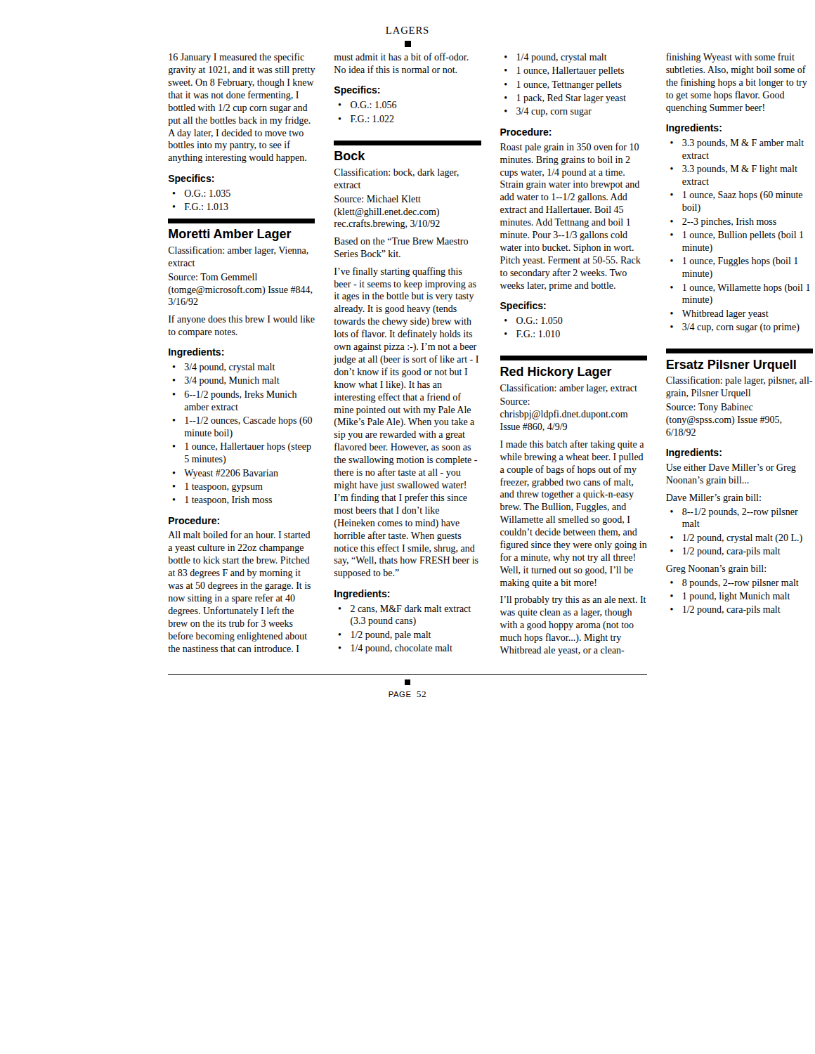LAGERS
16 January I measured the specific gravity at 1021, and it was still pretty sweet. On 8 February, though I knew that it was not done fermenting, I bottled with 1/2 cup corn sugar and put all the bottles back in my fridge. A day later, I decided to move two bottles into my pantry, to see if anything interesting would happen.
Specifics:
O.G.: 1.035
F.G.: 1.013
Moretti Amber Lager
Classification: amber lager, Vienna, extract
Source: Tom Gemmell (tomge@microsoft.com) Issue #844, 3/16/92
If anyone does this brew I would like to compare notes.
Ingredients:
3/4 pound, crystal malt
3/4 pound, Munich malt
6--1/2 pounds, Ireks Munich amber extract
1--1/2 ounces, Cascade hops (60 minute boil)
1 ounce, Hallertauer hops (steep 5 minutes)
Wyeast #2206 Bavarian
1 teaspoon, gypsum
1 teaspoon, Irish moss
Procedure:
All malt boiled for an hour. I started a yeast culture in 22oz champange bottle to kick start the brew. Pitched at 83 degrees F and by morning it was at 50 degrees in the garage. It is now sitting in a spare refer at 40 degrees. Unfortunately I left the brew on the its trub for 3 weeks before becoming enlightened about the nastiness that can introduce. I must admit it has a bit of off-odor. No idea if this is normal or not.
Specifics:
O.G.: 1.056
F.G.: 1.022
Bock
Classification: bock, dark lager, extract
Source: Michael Klett (klett@ghill.enet.dec.com) rec.crafts.brewing, 3/10/92
Based on the “True Brew Maestro Series Bock” kit.
I’ve finally starting quaffing this beer - it seems to keep improving as it ages in the bottle but is very tasty already. It is good heavy (tends towards the chewy side) brew with lots of flavor. It definately holds its own against pizza :-). I’m not a beer judge at all (beer is sort of like art - I don’t know if its good or not but I know what I like). It has an interesting effect that a friend of mine pointed out with my Pale Ale (Mike’s Pale Ale). When you take a sip you are rewarded with a great flavored beer. However, as soon as the swallowing motion is complete - there is no after taste at all - you might have just swallowed water! I’m finding that I prefer this since most beers that I don’t like (Heineken comes to mind) have horrible after taste. When guests notice this effect I smile, shrug, and say, “Well, thats how FRESH beer is supposed to be.”
Ingredients:
2 cans, M&F dark malt extract (3.3 pound cans)
1/2 pound, pale malt
1/4 pound, chocolate malt
1/4 pound, crystal malt
1 ounce, Hallertauer pellets
1 ounce, Tettnanger pellets
1 pack, Red Star lager yeast
3/4 cup, corn sugar
Procedure:
Roast pale grain in 350 oven for 10 minutes. Bring grains to boil in 2 cups water, 1/4 pound at a time. Strain grain water into brewpot and add water to 1--1/2 gallons. Add extract and Hallertauer. Boil 45 minutes. Add Tettnang and boil 1 minute. Pour 3--1/3 gallons cold water into bucket. Siphon in wort. Pitch yeast. Ferment at 50-55. Rack to secondary after 2 weeks. Two weeks later, prime and bottle.
Specifics:
O.G.: 1.050
F.G.: 1.010
Red Hickory Lager
Classification: amber lager, extract
Source: chrisbpj@ldpfi.dnet.dupont.com Issue #860, 4/9/9
I made this batch after taking quite a while brewing a wheat beer. I pulled a couple of bags of hops out of my freezer, grabbed two cans of malt, and threw together a quick-n-easy brew. The Bullion, Fuggles, and Willamette all smelled so good, I couldn’t decide between them, and figured since they were only going in for a minute, why not try all three! Well, it turned out so good, I’ll be making quite a bit more!
I’ll probably try this as an ale next. It was quite clean as a lager, though with a good hoppy aroma (not too much hops flavor...). Might try Whitbread ale yeast, or a clean-finishing Wyeast with some fruit subtleties. Also, might boil some of the finishing hops a bit longer to try to get some hops flavor. Good quenching Summer beer!
Ingredients:
3.3 pounds, M & F amber malt extract
3.3 pounds, M & F light malt extract
1 ounce, Saaz hops (60 minute boil)
2--3 pinches, Irish moss
1 ounce, Bullion pellets (boil 1 minute)
1 ounce, Fuggles hops (boil 1 minute)
1 ounce, Willamette hops (boil 1 minute)
Whitbread lager yeast
3/4 cup, corn sugar (to prime)
Ersatz Pilsner Urquell
Classification: pale lager, pilsner, all-grain, Pilsner Urquell
Source: Tony Babinec (tony@spss.com) Issue #905, 6/18/92
Ingredients:
Use either Dave Miller’s or Greg Noonan’s grain bill...
Dave Miller’s grain bill:
8--1/2 pounds, 2--row pilsner malt
1/2 pound, crystal malt (20 L.)
1/2 pound, cara-pils malt
Greg Noonan’s grain bill:
8 pounds, 2--row pilsner malt
1 pound, light Munich malt
1/2 pound, cara-pils malt
PAGE 52